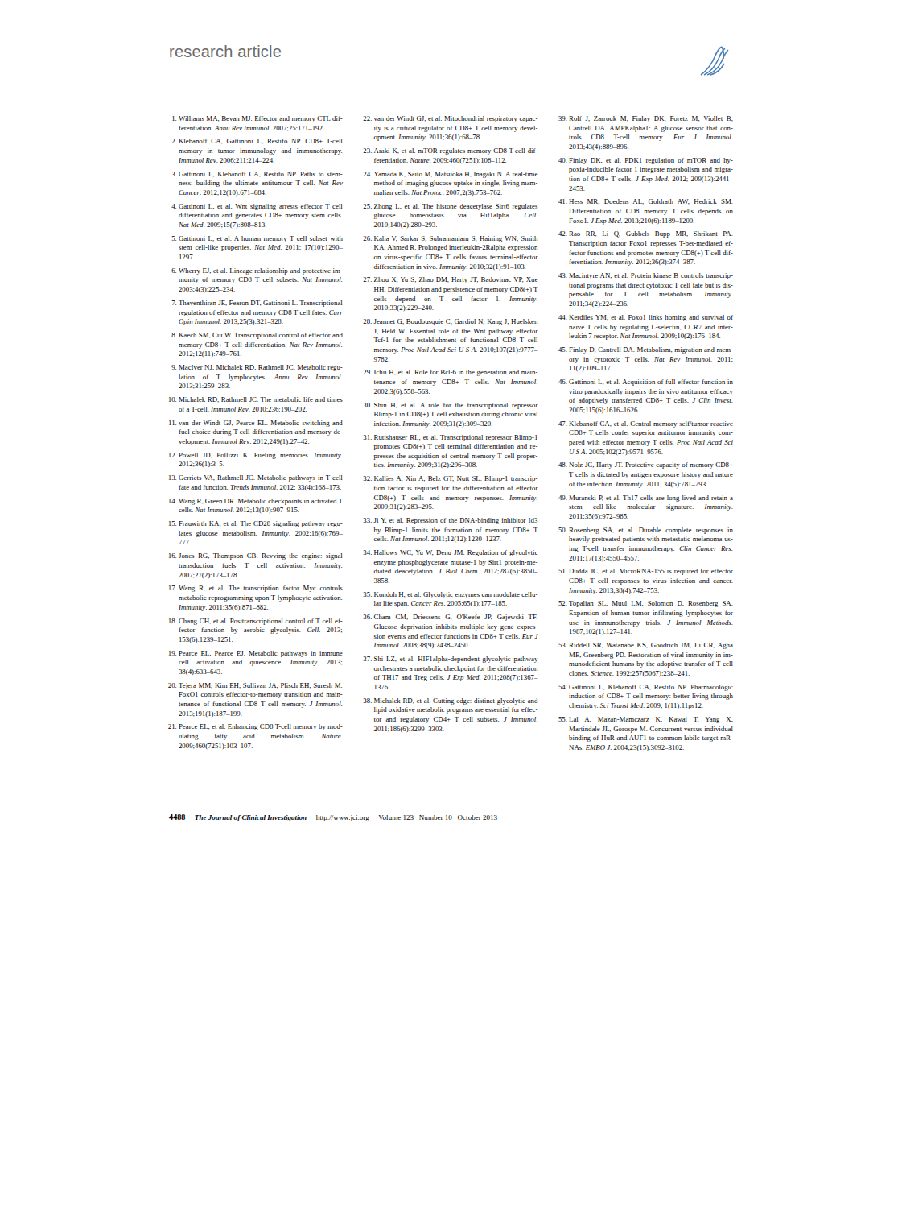research article
Williams MA, Bevan MJ. Effector and memory CTL differentiation. Annu Rev Immunol. 2007;25:171–192.
Klebanoff CA, Gattinoni L, Restifo NP. CD8+ T-cell memory in tumor immunology and immunotherapy. Immunol Rev. 2006;211:214–224.
Gattinoni L, Klebanoff CA, Restifo NP. Paths to stemness: building the ultimate antitumour T cell. Nat Rev Cancer. 2012;12(10):671–684.
Gattinoni L, et al. Wnt signaling arrests effector T cell differentiation and generates CD8+ memory stem cells. Nat Med. 2009;15(7):808–813.
Gattinoni L, et al. A human memory T cell subset with stem cell-like properties. Nat Med. 2011; 17(10):1290–1297.
Wherry EJ, et al. Lineage relationship and protective immunity of memory CD8 T cell subsets. Nat Immunol. 2003;4(3):225–234.
Thaventhiran JE, Fearon DT, Gattinoni L. Transcriptional regulation of effector and memory CD8 T cell fates. Curr Opin Immunol. 2013;25(3):321–328.
Kaech SM, Cui W. Transcriptional control of effector and memory CD8+ T cell differentiation. Nat Rev Immunol. 2012;12(11):749–761.
MacIver NJ, Michalek RD, Rathmell JC. Metabolic regulation of T lymphocytes. Annu Rev Immunol. 2013;31:259–283.
Michalek RD, Rathmell JC. The metabolic life and times of a T-cell. Immunol Rev. 2010;236:190–202.
van der Windt GJ, Pearce EL. Metabolic switching and fuel choice during T-cell differentiation and memory development. Immunol Rev. 2012;249(1):27–42.
Powell JD, Pollizzi K. Fueling memories. Immunity. 2012;36(1):3–5.
Gerriets VA, Rathmell JC. Metabolic pathways in T cell fate and function. Trends Immunol. 2012; 33(4):168–173.
Wang R, Green DR. Metabolic checkpoints in activated T cells. Nat Immunol. 2012;13(10):907–915.
Frauwirth KA, et al. The CD28 signaling pathway regulates glucose metabolism. Immunity. 2002;16(6):769–777.
Jones RG, Thompson CB. Revving the engine: signal transduction fuels T cell activation. Immunity. 2007;27(2):173–178.
Wang R, et al. The transcription factor Myc controls metabolic reprogramming upon T lymphocyte activation. Immunity. 2011;35(6):871–882.
Chang CH, et al. Posttranscriptional control of T cell effector function by aerobic glycolysis. Cell. 2013; 153(6):1239–1251.
Pearce EL, Pearce EJ. Metabolic pathways in immune cell activation and quiescence. Immunity. 2013; 38(4):633–643.
Tejera MM, Kim EH, Sullivan JA, Plisch EH, Suresh M. FoxO1 controls effector-to-memory transition and maintenance of functional CD8 T cell memory. J Immunol. 2013;191(1):187–199.
Pearce EL, et al. Enhancing CD8 T-cell memory by modulating fatty acid metabolism. Nature. 2009;460(7251):103–107.
van der Windt GJ, et al. Mitochondrial respiratory capacity is a critical regulator of CD8+ T cell memory development. Immunity. 2011;36(1):68–78.
Araki K, et al. mTOR regulates memory CD8 T-cell differentiation. Nature. 2009;460(7251):108–112.
Yamada K, Saito M, Matsuoka H, Inagaki N. A real-time method of imaging glucose uptake in single, living mammalian cells. Nat Protoc. 2007;2(3):753–762.
Zhong L, et al. The histone deacetylase Sirt6 regulates glucose homeostasis via Hif1alpha. Cell. 2010;140(2):280–293.
Kalia V, Sarkar S, Subramaniam S, Haining WN, Smith KA, Ahmed R. Prolonged interleukin-2Ralpha expression on virus-specific CD8+ T cells favors terminal-effector differentiation in vivo. Immunity. 2010;32(1):91–103.
Zhou X, Yu S, Zhao DM, Harty JT, Badovinac VP, Xue HH. Differentiation and persistence of memory CD8(+) T cells depend on T cell factor 1. Immunity. 2010;33(2):229–240.
Jeannet G, Boudousquie C, Gardiol N, Kang J, Huelsken J, Held W. Essential role of the Wnt pathway effector Tcf-1 for the establishment of functional CD8 T cell memory. Proc Natl Acad Sci U S A. 2010;107(21):9777–9782.
Ichii H, et al. Role for Bcl-6 in the generation and maintenance of memory CD8+ T cells. Nat Immunol. 2002;3(6):558–563.
Shin H, et al. A role for the transcriptional repressor Blimp-1 in CD8(+) T cell exhaustion during chronic viral infection. Immunity. 2009;31(2):309–320.
Rutishauser RL, et al. Transcriptional repressor Blimp-1 promotes CD8(+) T cell terminal differentiation and represses the acquisition of central memory T cell properties. Immunity. 2009;31(2):296–308.
Kallies A, Xin A, Belz GT, Nutt SL. Blimp-1 transcription factor is required for the differentiation of effector CD8(+) T cells and memory responses. Immunity. 2009;31(2):283–295.
Ji Y, et al. Repression of the DNA-binding inhibitor Id3 by Blimp-1 limits the formation of memory CD8+ T cells. Nat Immunol. 2011;12(12):1230–1237.
Hallows WC, Yu W, Denu JM. Regulation of glycolytic enzyme phosphoglycerate mutase-1 by Sirt1 protein-mediated deacetylation. J Biol Chem. 2012;287(6):3850–3858.
Kondoh H, et al. Glycolytic enzymes can modulate cellular life span. Cancer Res. 2005;65(1):177–185.
Cham CM, Driessens G, O'Keefe JP, Gajewski TF. Glucose deprivation inhibits multiple key gene expression events and effector functions in CD8+ T cells. Eur J Immunol. 2008;38(9):2438–2450.
Shi LZ, et al. HIF1alpha-dependent glycolytic pathway orchestrates a metabolic checkpoint for the differentiation of TH17 and Treg cells. J Exp Med. 2011;208(7):1367–1376.
Michalek RD, et al. Cutting edge: distinct glycolytic and lipid oxidative metabolic programs are essential for effector and regulatory CD4+ T cell subsets. J Immunol. 2011;186(6):3299–3303.
Rolf J, Zarrouk M, Finlay DK, Foretz M, Viollet B, Cantrell DA. AMPKalpha1: A glucose sensor that controls CD8 T-cell memory. Eur J Immunol. 2013;43(4):889–896.
Finlay DK, et al. PDK1 regulation of mTOR and hypoxia-inducible factor 1 integrate metabolism and migration of CD8+ T cells. J Exp Med. 2012; 209(13):2441–2453.
Hess MR, Doedens AL, Goldrath AW, Hedrick SM. Differentiation of CD8 memory T cells depends on Foxo1. J Exp Med. 2013;210(6):1189–1200.
Rao RR, Li Q, Gubbels Bupp MR, Shrikant PA. Transcription factor Foxo1 represses T-bet-mediated effector functions and promotes memory CD8(+) T cell differentiation. Immunity. 2012;36(3):374–387.
Macintyre AN, et al. Protein kinase B controls transcriptional programs that direct cytotoxic T cell fate but is dispensable for T cell metabolism. Immunity. 2011;34(2):224–236.
Kerdiles YM, et al. Foxo1 links homing and survival of naive T cells by regulating L-selectin, CCR7 and interleukin 7 receptor. Nat Immunol. 2009;10(2):176–184.
Finlay D, Cantrell DA. Metabolism, migration and memory in cytotoxic T cells. Nat Rev Immunol. 2011; 11(2):109–117.
Gattinoni L, et al. Acquisition of full effector function in vitro paradoxically impairs the in vivo antitumor efficacy of adoptively transferred CD8+ T cells. J Clin Invest. 2005;115(6):1616–1626.
Klebanoff CA, et al. Central memory self/tumor-reactive CD8+ T cells confer superior antitumor immunity compared with effector memory T cells. Proc Natl Acad Sci U S A. 2005;102(27):9571–9576.
Nolz JC, Harty JT. Protective capacity of memory CD8+ T cells is dictated by antigen exposure history and nature of the infection. Immunity. 2011; 34(5):781–793.
Muranski P, et al. Th17 cells are long lived and retain a stem cell-like molecular signature. Immunity. 2011;35(6):972–985.
Rosenberg SA, et al. Durable complete responses in heavily pretreated patients with metastatic melanoma using T-cell transfer immunotherapy. Clin Cancer Res. 2011;17(13):4550–4557.
Dudda JC, et al. MicroRNA-155 is required for effector CD8+ T cell responses to virus infection and cancer. Immunity. 2013;38(4):742–753.
Topalian SL, Muul LM, Solomon D, Rosenberg SA. Expansion of human tumor infiltrating lymphocytes for use in immunotherapy trials. J Immunol Methods. 1987;102(1):127–141.
Riddell SR, Watanabe KS, Goodrich JM, Li CR, Agha ME, Greenberg PD. Restoration of viral immunity in immunodeficient humans by the adoptive transfer of T cell clones. Science. 1992;257(5067):238–241.
Gattinoni L, Klebanoff CA, Restifo NP. Pharmacologic induction of CD8+ T cell memory: better living through chemistry. Sci Transl Med. 2009; 1(11):11ps12.
Lal A, Mazan-Mamczarz K, Kawai T, Yang X, Martindale JL, Gorospe M. Concurrent versus individual binding of HuR and AUF1 to common labile target mRNAs. EMBO J. 2004;23(15):3092–3102.
4488 The Journal of Clinical Investigation http://www.jci.org Volume 123 Number 10 October 2013